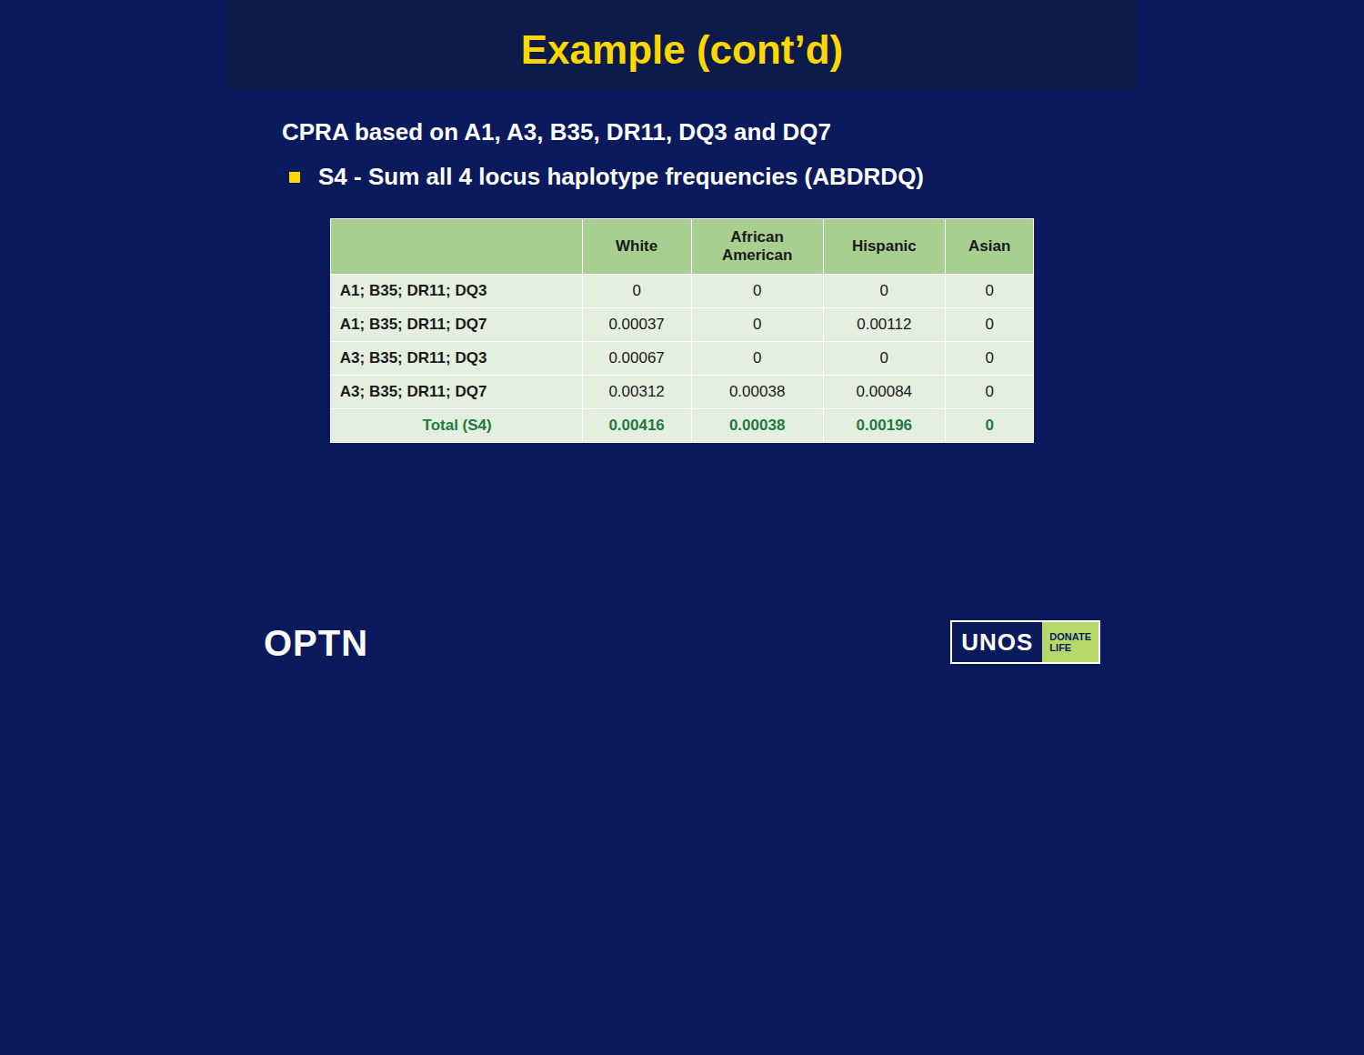Example (cont’d)
CPRA based on A1, A3, B35, DR11, DQ3 and DQ7
S4 - Sum all 4 locus haplotype frequencies (ABDRDQ)
| | White | African American | Hispanic | Asian |
| --- | --- | --- | --- | --- |
| A1; B35; DR11; DQ3 | 0 | 0 | 0 | 0 |
| A1; B35; DR11; DQ7 | 0.00037 | 0 | 0.00112 | 0 |
| A3; B35; DR11; DQ3 | 0.00067 | 0 | 0 | 0 |
| A3; B35; DR11; DQ7 | 0.00312 | 0.00038 | 0.00084 | 0 |
| Total (S4) | 0.00416 | 0.00038 | 0.00196 | 0 |
OPTN
UNOS
DONATE LIFE